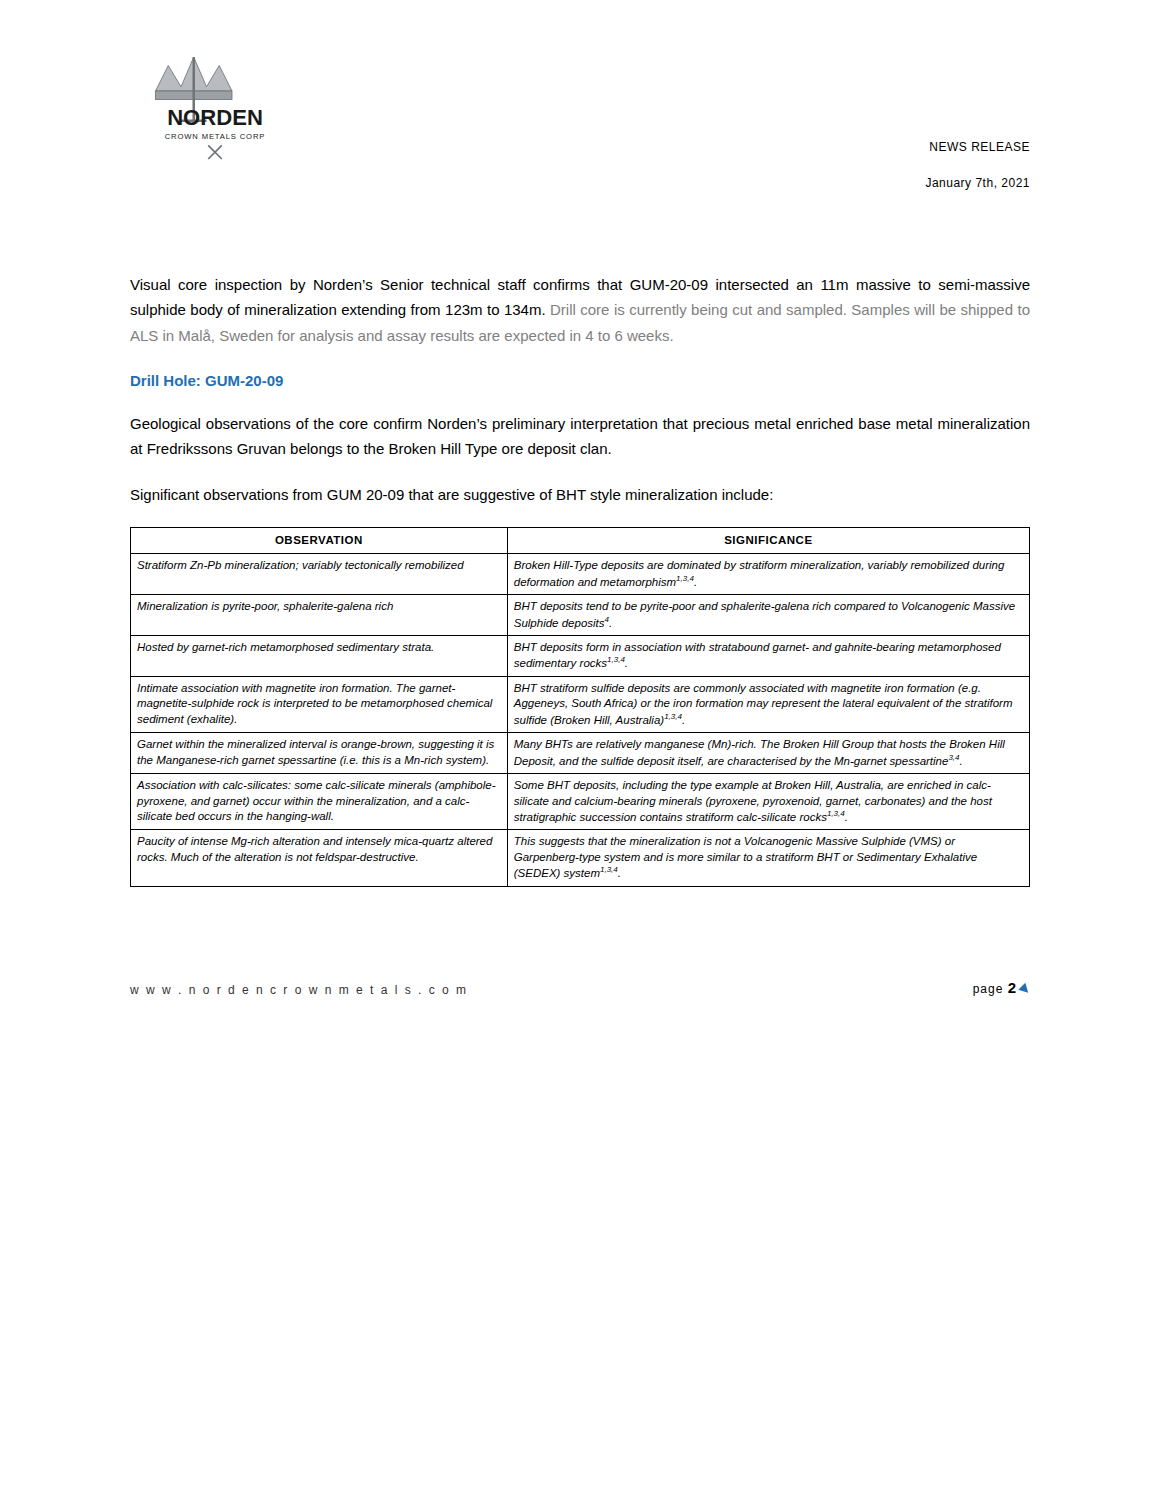NORDEN CROWN METALS CORP
NEWS RELEASE
January 7th, 2021
Visual core inspection by Norden’s Senior technical staff confirms that GUM-20-09 intersected an 11m massive to semi-massive sulphide body of mineralization extending from 123m to 134m. Drill core is currently being cut and sampled. Samples will be shipped to ALS in Malå, Sweden for analysis and assay results are expected in 4 to 6 weeks.
Drill Hole: GUM-20-09
Geological observations of the core confirm Norden’s preliminary interpretation that precious metal enriched base metal mineralization at Fredrikssons Gruvan belongs to the Broken Hill Type ore deposit clan.
Significant observations from GUM 20-09 that are suggestive of BHT style mineralization include:
| OBSERVATION | SIGNIFICANCE |
| --- | --- |
| Stratiform Zn-Pb mineralization; variably tectonically remobilized | Broken Hill-Type deposits are dominated by stratiform mineralization, variably remobilized during deformation and metamorphism 1,3,4 . |
| Mineralization is pyrite-poor, sphalerite-galena rich | BHT deposits tend to be pyrite-poor and sphalerite-galena rich compared to Volcanogenic Massive Sulphide deposits 4 . |
| Hosted by garnet-rich metamorphosed sedimentary strata. | BHT deposits form in association with stratabound garnet- and gahnite-bearing metamorphosed sedimentary rocks 1,3,4 . |
| Intimate association with magnetite iron formation. The garnet-magnetite-sulphide rock is interpreted to be metamorphosed chemical sediment (exhalite). | BHT stratiform sulfide deposits are commonly associated with magnetite iron formation (e.g. Aggeneys, South Africa) or the iron formation may represent the lateral equivalent of the stratiform sulfide (Broken Hill, Australia) 1,3,4 . |
| Garnet within the mineralized interval is orange-brown, suggesting it is the Manganese-rich garnet spessartine (i.e. this is a Mn-rich system). | Many BHTs are relatively manganese (Mn)-rich. The Broken Hill Group that hosts the Broken Hill Deposit, and the sulfide deposit itself, are characterised by the Mn-garnet spessartine 3,4 . |
| Association with calc-silicates: some calc-silicate minerals (amphibole-pyroxene, and garnet) occur within the mineralization, and a calc-silicate bed occurs in the hanging-wall. | Some BHT deposits, including the type example at Broken Hill, Australia, are enriched in calc-silicate and calcium-bearing minerals (pyroxene, pyroxenoid, garnet, carbonates) and the host stratigraphic succession contains stratiform calc-silicate rocks 1,3,4 . |
| Paucity of intense Mg-rich alteration and intensely mica-quartz altered rocks. Much of the alteration is not feldspar-destructive. | This suggests that the mineralization is not a Volcanogenic Massive Sulphide (VMS) or Garpenberg-type system and is more similar to a stratiform BHT or Sedimentary Exhalative (SEDEX) system 1,3,4 . |
w w w . n o r d e n c r o w n m e t a l s . c o m
page 2